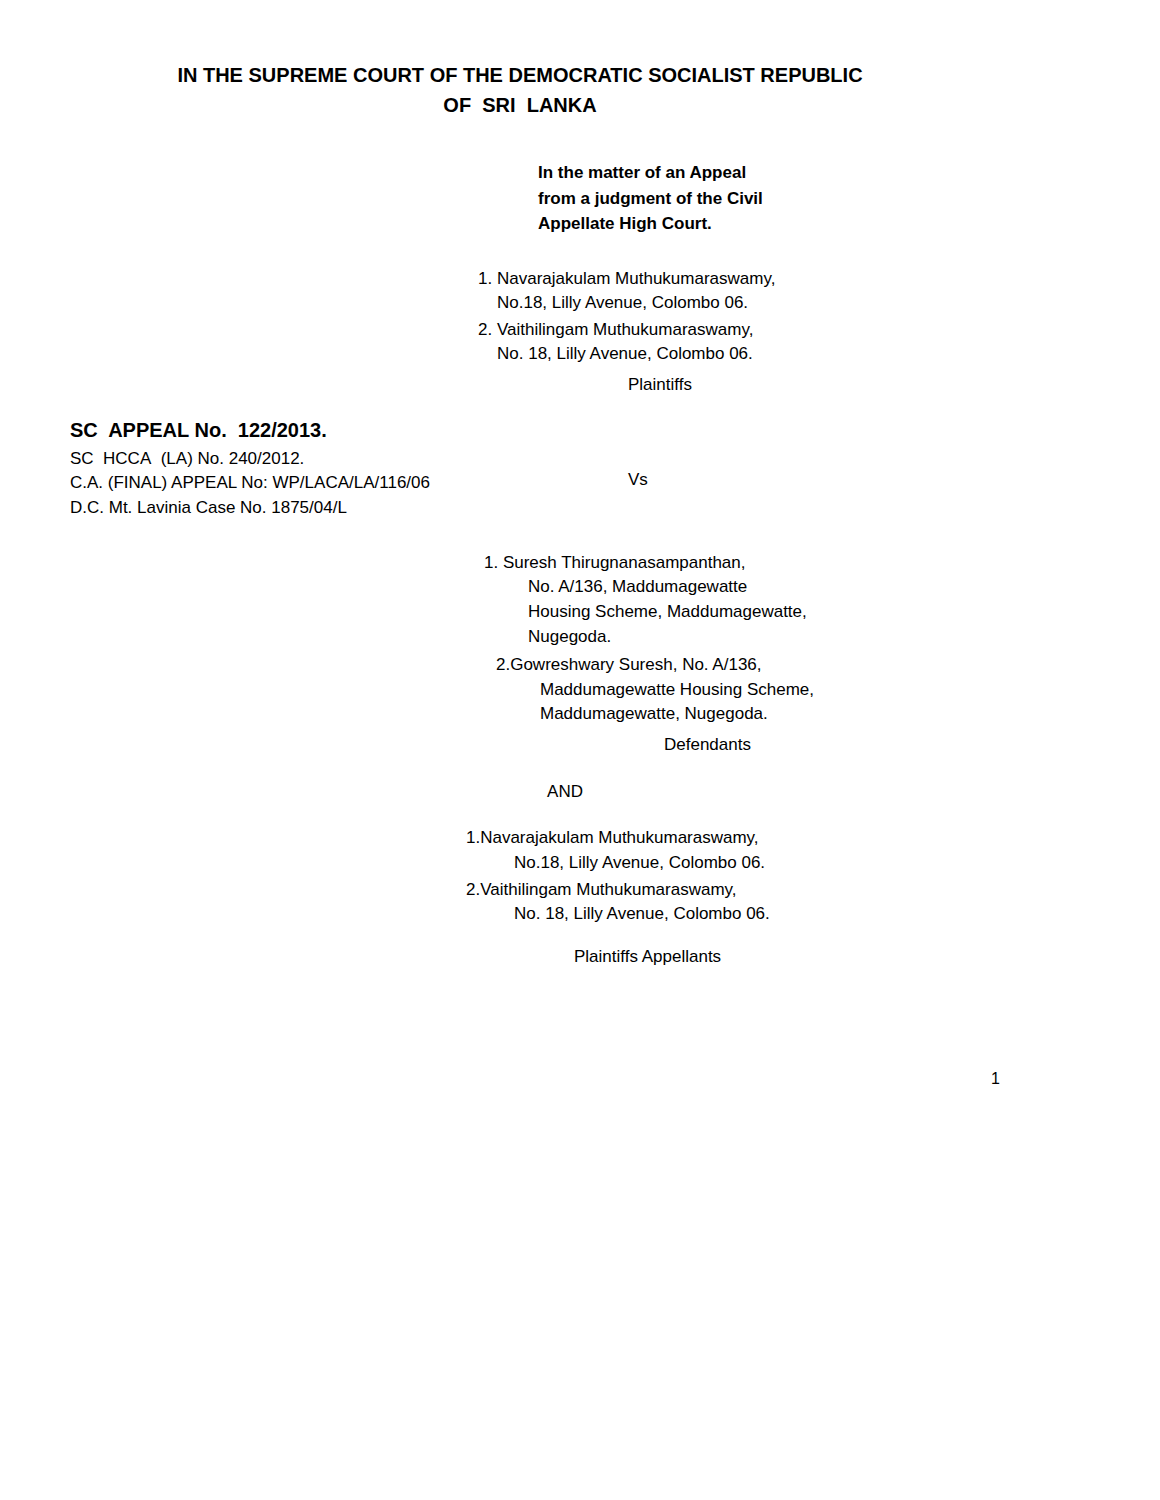IN THE SUPREME COURT OF THE DEMOCRATIC SOCIALIST REPUBLIC OF SRI LANKA
In the matter of an Appeal
from a judgment of the Civil
Appellate High Court.
Navarajakulam Muthukumaraswamy, No.18, Lilly Avenue, Colombo 06.
Vaithilingam Muthukumaraswamy, No. 18, Lilly Avenue, Colombo 06.
Plaintiffs
SC APPEAL No. 122/2013.
SC HCCA (LA) No. 240/2012.
C.A. (FINAL) APPEAL No: WP/LACA/LA/116/06
D.C. Mt. Lavinia Case No. 1875/04/L
Vs
1. Suresh Thirugnanasampanthan, No. A/136, Maddumagewatte Housing Scheme, Maddumagewatte, Nugegoda.
2.Gowreshwary Suresh, No. A/136, Maddumagewatte Housing Scheme, Maddumagewatte, Nugegoda.
Defendants
AND
1.Navarajakulam Muthukumaraswamy, No.18, Lilly Avenue, Colombo 06.
2.Vaithilingam Muthukumaraswamy, No. 18, Lilly Avenue, Colombo 06.
Plaintiffs Appellants
1